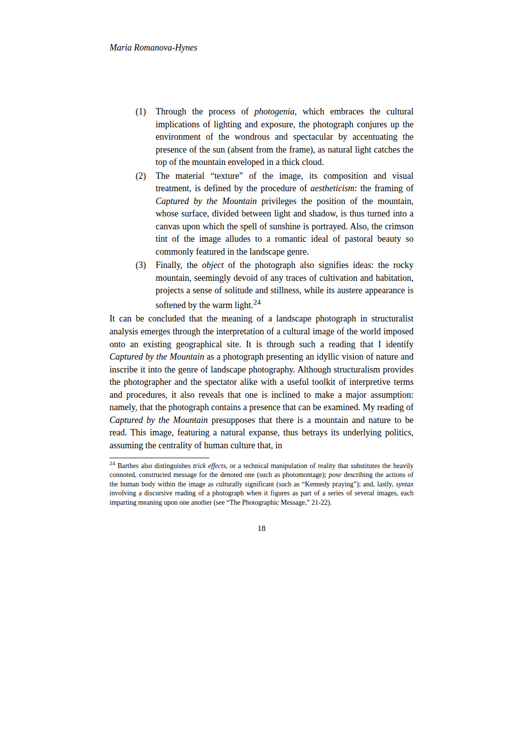Maria Romanova-Hynes
(1) Through the process of photogenia, which embraces the cultural implications of lighting and exposure, the photograph conjures up the environment of the wondrous and spectacular by accentuating the presence of the sun (absent from the frame), as natural light catches the top of the mountain enveloped in a thick cloud.
(2) The material “texture” of the image, its composition and visual treatment, is defined by the procedure of aestheticism: the framing of Captured by the Mountain privileges the position of the mountain, whose surface, divided between light and shadow, is thus turned into a canvas upon which the spell of sunshine is portrayed. Also, the crimson tint of the image alludes to a romantic ideal of pastoral beauty so commonly featured in the landscape genre.
(3) Finally, the object of the photograph also signifies ideas: the rocky mountain, seemingly devoid of any traces of cultivation and habitation, projects a sense of solitude and stillness, while its austere appearance is softened by the warm light.24
It can be concluded that the meaning of a landscape photograph in structuralist analysis emerges through the interpretation of a cultural image of the world imposed onto an existing geographical site. It is through such a reading that I identify Captured by the Mountain as a photograph presenting an idyllic vision of nature and inscribe it into the genre of landscape photography. Although structuralism provides the photographer and the spectator alike with a useful toolkit of interpretive terms and procedures, it also reveals that one is inclined to make a major assumption: namely, that the photograph contains a presence that can be examined. My reading of Captured by the Mountain presupposes that there is a mountain and nature to be read. This image, featuring a natural expanse, thus betrays its underlying politics, assuming the centrality of human culture that, in
24 Barthes also distinguishes trick effects, or a technical manipulation of reality that substitutes the heavily connoted, constructed message for the denoted one (such as photomontage); pose describing the actions of the human body within the image as culturally significant (such as “Kennedy praying”); and, lastly, syntax involving a discursive reading of a photograph when it figures as part of a series of several images, each imparting meaning upon one another (see “The Photographic Message,” 21-22).
18